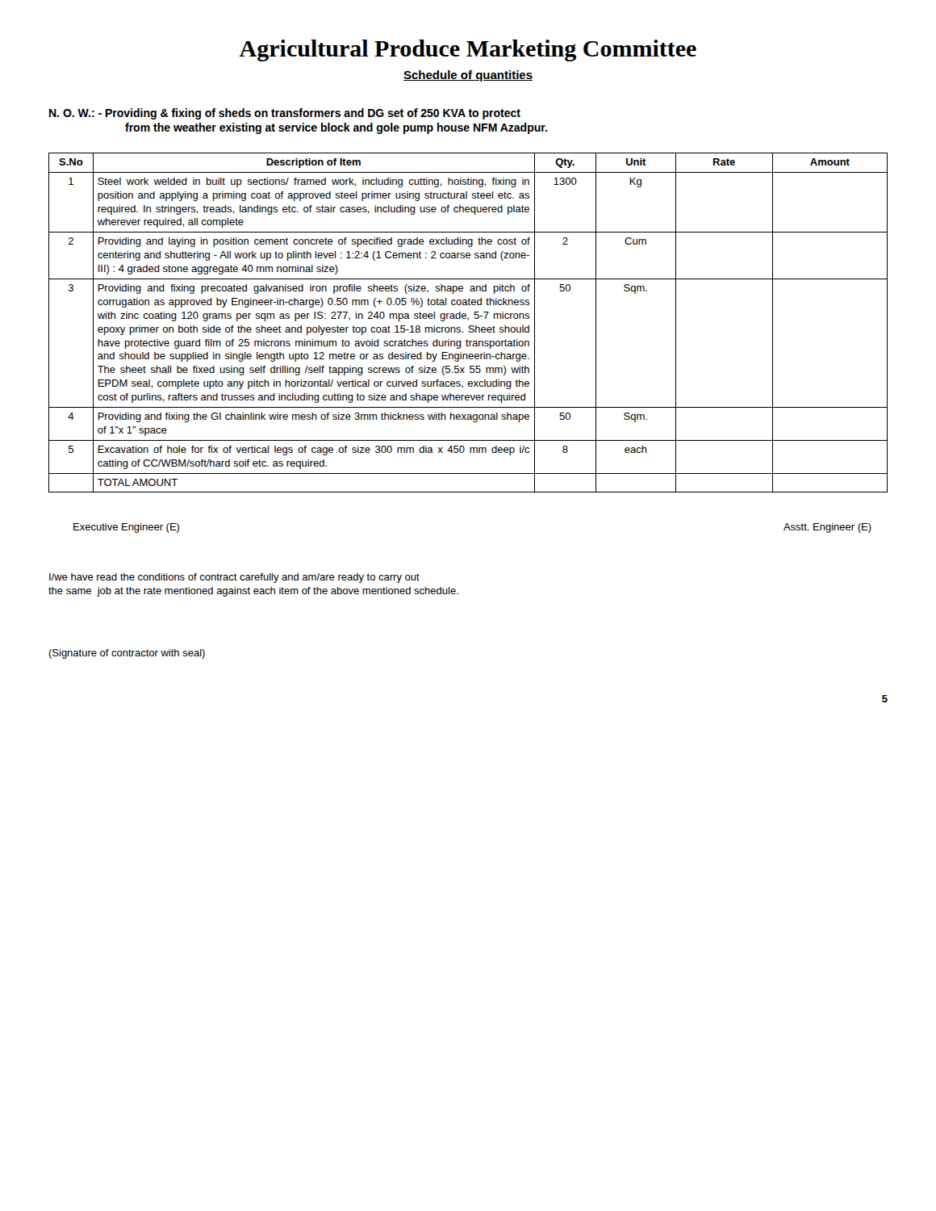Agricultural Produce Marketing Committee
Schedule of quantities
N. O. W.: - Providing & fixing of sheds on transformers and DG set of 250 KVA to protect from the weather existing at service block and gole pump house NFM Azadpur.
| S.No | Description of Item | Qty. | Unit | Rate | Amount |
| --- | --- | --- | --- | --- | --- |
| 1 | Steel work welded in built up sections/ framed work, including cutting, hoisting, fixing in position and applying a priming coat of approved steel primer using structural steel etc. as required. In stringers, treads, landings etc. of stair cases, including use of chequered plate wherever required, all complete | 1300 | Kg | | |
| 2 | Providing and laying in position cement concrete of specified grade excluding the cost of centering and shuttering - All work up to plinth level : 1:2:4 (1 Cement : 2 coarse sand (zone-III) : 4 graded stone aggregate 40 mm nominal size) | 2 | Cum | | |
| 3 | Providing and fixing precoated galvanised iron profile sheets (size, shape and pitch of corrugation as approved by Engineer-in-charge) 0.50 mm (+ 0.05 %) total coated thickness with zinc coating 120 grams per sqm as per IS: 277, in 240 mpa steel grade, 5-7 microns epoxy primer on both side of the sheet and polyester top coat 15-18 microns. Sheet should have protective guard film of 25 microns minimum to avoid scratches during transportation and should be supplied in single length upto 12 metre or as desired by Engineerin-charge. The sheet shall be fixed using self drilling /self tapping screws of size (5.5x 55 mm) with EPDM seal, complete upto any pitch in horizontal/ vertical or curved surfaces, excluding the cost of purlins, rafters and trusses and including cutting to size and shape wherever required | 50 | Sqm. | | |
| 4 | Providing and fixing the GI chainlink wire mesh of size 3mm thickness with hexagonal shape of 1”x 1” space | 50 | Sqm. | | |
| 5 | Excavation of hole for fix of vertical legs of cage of size 300 mm dia x 450 mm deep i/c catting of CC/WBM/soft/hard soif etc. as required. | 8 | each | | |
| | TOTAL AMOUNT | | | | |
Executive Engineer (E) Asstt. Engineer (E)
I/we have read the conditions of contract carefully and am/are ready to carry out
the same job at the rate mentioned against each item of the above mentioned schedule.
(Signature of contractor with seal)
5